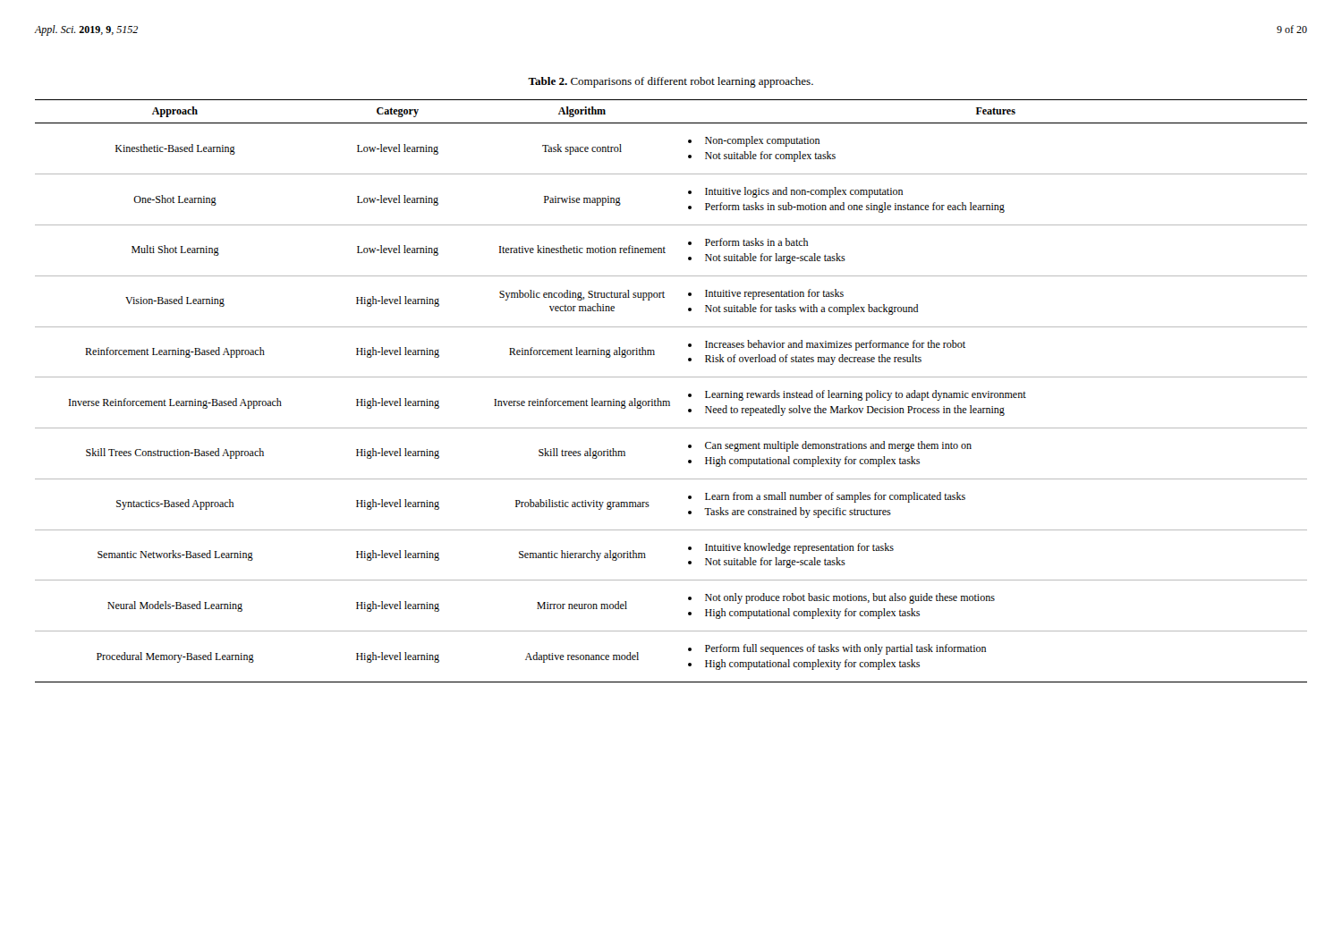Appl. Sci. 2019, 9, 5152
9 of 20
Table 2. Comparisons of different robot learning approaches.
| Approach | Category | Algorithm | Features |
| --- | --- | --- | --- |
| Kinesthetic-Based Learning | Low-level learning | Task space control | Non-complex computation Not suitable for complex tasks |
| One-Shot Learning | Low-level learning | Pairwise mapping | Intuitive logics and non-complex computation Perform tasks in sub-motion and one single instance for each learning |
| Multi Shot Learning | Low-level learning | Iterative kinesthetic motion refinement | Perform tasks in a batch Not suitable for large-scale tasks |
| Vision-Based Learning | High-level learning | Symbolic encoding, Structural support vector machine | Intuitive representation for tasks Not suitable for tasks with a complex background |
| Reinforcement Learning-Based Approach | High-level learning | Reinforcement learning algorithm | Increases behavior and maximizes performance for the robot Risk of overload of states may decrease the results |
| Inverse Reinforcement Learning-Based Approach | High-level learning | Inverse reinforcement learning algorithm | Learning rewards instead of learning policy to adapt dynamic environment Need to repeatedly solve the Markov Decision Process in the learning |
| Skill Trees Construction-Based Approach | High-level learning | Skill trees algorithm | Can segment multiple demonstrations and merge them into on High computational complexity for complex tasks |
| Syntactics-Based Approach | High-level learning | Probabilistic activity grammars | Learn from a small number of samples for complicated tasks Tasks are constrained by specific structures |
| Semantic Networks-Based Learning | High-level learning | Semantic hierarchy algorithm | Intuitive knowledge representation for tasks Not suitable for large-scale tasks |
| Neural Models-Based Learning | High-level learning | Mirror neuron model | Not only produce robot basic motions, but also guide these motions High computational complexity for complex tasks |
| Procedural Memory-Based Learning | High-level learning | Adaptive resonance model | Perform full sequences of tasks with only partial task information High computational complexity for complex tasks |